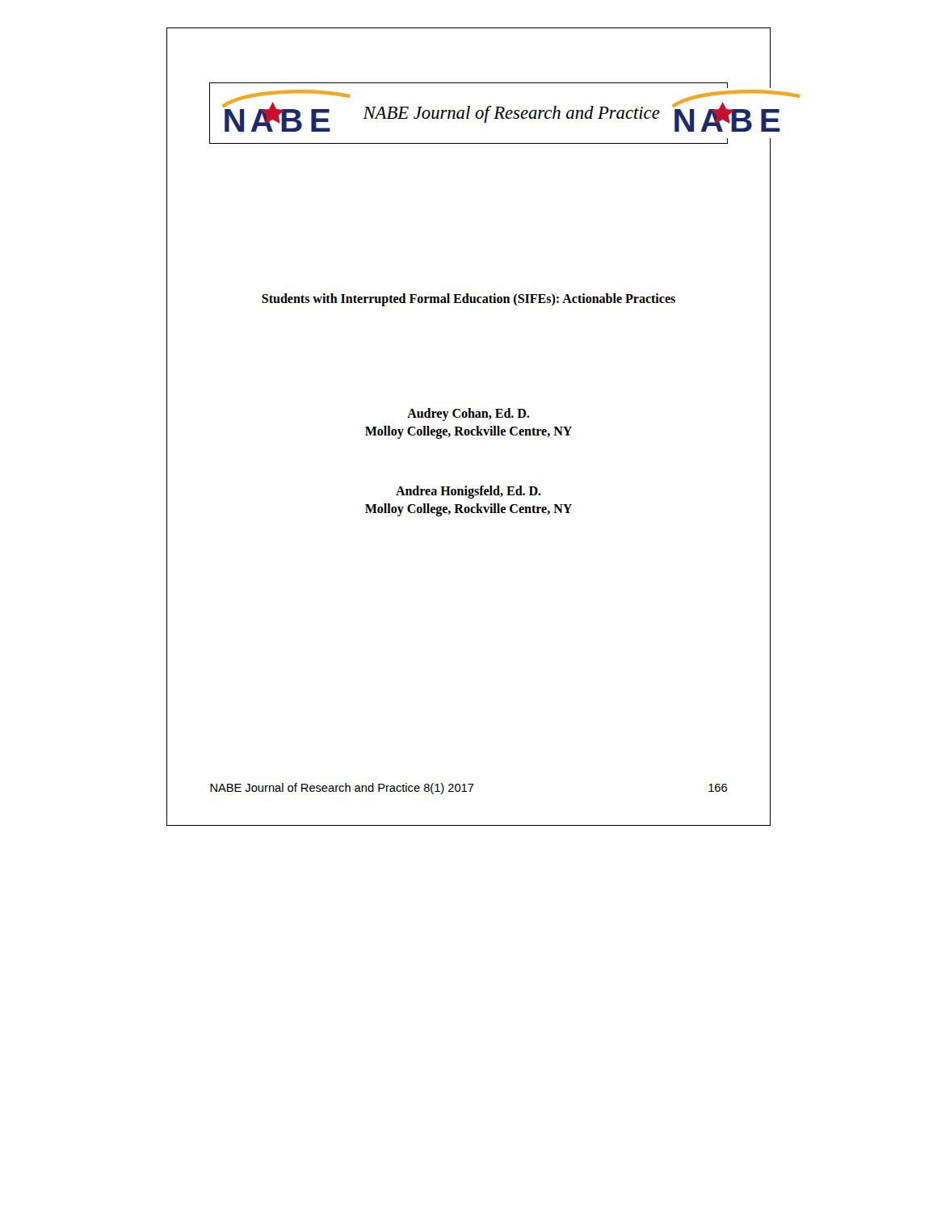NABE Journal of Research and Practice
Students with Interrupted Formal Education (SIFEs): Actionable Practices
Audrey Cohan, Ed. D.
Molloy College, Rockville Centre, NY
Andrea Honigsfeld, Ed. D.
Molloy College, Rockville Centre, NY
NABE Journal of Research and Practice 8(1) 2017
166